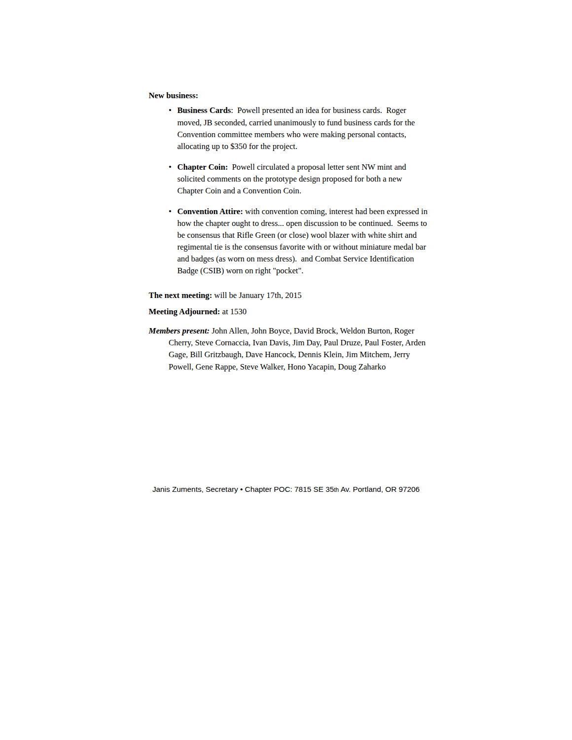New business:
Business Cards: Powell presented an idea for business cards. Roger moved, JB seconded, carried unanimously to fund business cards for the Convention committee members who were making personal contacts, allocating up to $350 for the project.
Chapter Coin: Powell circulated a proposal letter sent NW mint and solicited comments on the prototype design proposed for both a new Chapter Coin and a Convention Coin.
Convention Attire: with convention coming, interest had been expressed in how the chapter ought to dress... open discussion to be continued. Seems to be consensus that Rifle Green (or close) wool blazer with white shirt and regimental tie is the consensus favorite with or without miniature medal bar and badges (as worn on mess dress). and Combat Service Identification Badge (CSIB) worn on right "pocket".
The next meeting: will be January 17th, 2015
Meeting Adjourned: at 1530
Members present: John Allen, John Boyce, David Brock, Weldon Burton, Roger Cherry, Steve Cornaccia, Ivan Davis, Jim Day, Paul Druze, Paul Foster, Arden Gage, Bill Gritzbaugh, Dave Hancock, Dennis Klein, Jim Mitchem, Jerry Powell, Gene Rappe, Steve Walker, Hono Yacapin, Doug Zaharko
Janis Zuments, Secretary • Chapter POC: 7815 SE 35th Av. Portland, OR 97206